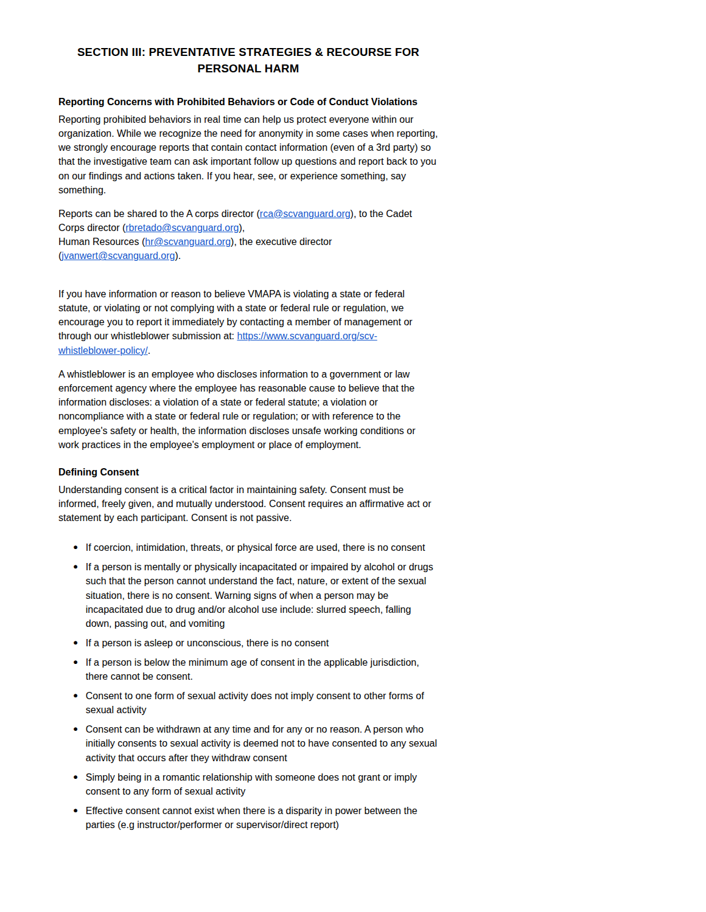SECTION III: PREVENTATIVE STRATEGIES & RECOURSE FOR PERSONAL HARM
Reporting Concerns with Prohibited Behaviors or Code of Conduct Violations
Reporting prohibited behaviors in real time can help us protect everyone within our organization. While we recognize the need for anonymity in some cases when reporting, we strongly encourage reports that contain contact information (even of a 3rd party) so that the investigative team can ask important follow up questions and report back to you on our findings and actions taken. If you hear, see, or experience something, say something.
Reports can be shared to the A corps director (rca@scvanguard.org), to the Cadet Corps director (rbretado@scvanguard.org),
Human Resources (hr@scvanguard.org), the executive director (jvanwert@scvanguard.org).
If you have information or reason to believe VMAPA is violating a state or federal statute, or violating or not complying with a state or federal rule or regulation, we encourage you to report it immediately by contacting a member of management or through our whistleblower submission at: https://www.scvanguard.org/scv-whistleblower-policy/.
A whistleblower is an employee who discloses information to a government or law enforcement agency where the employee has reasonable cause to believe that the information discloses: a violation of a state or federal statute; a violation or noncompliance with a state or federal rule or regulation; or with reference to the employee's safety or health, the information discloses unsafe working conditions or work practices in the employee's employment or place of employment.
Defining Consent
Understanding consent is a critical factor in maintaining safety. Consent must be informed, freely given, and mutually understood. Consent requires an affirmative act or statement by each participant. Consent is not passive.
If coercion, intimidation, threats, or physical force are used, there is no consent
If a person is mentally or physically incapacitated or impaired by alcohol or drugs such that the person cannot understand the fact, nature, or extent of the sexual situation, there is no consent. Warning signs of when a person may be incapacitated due to drug and/or alcohol use include: slurred speech, falling down, passing out, and vomiting
If a person is asleep or unconscious, there is no consent
If a person is below the minimum age of consent in the applicable jurisdiction, there cannot be consent.
Consent to one form of sexual activity does not imply consent to other forms of sexual activity
Consent can be withdrawn at any time and for any or no reason. A person who initially consents to sexual activity is deemed not to have consented to any sexual activity that occurs after they withdraw consent
Simply being in a romantic relationship with someone does not grant or imply consent to any form of sexual activity
Effective consent cannot exist when there is a disparity in power between the parties (e.g instructor/performer or supervisor/direct report)